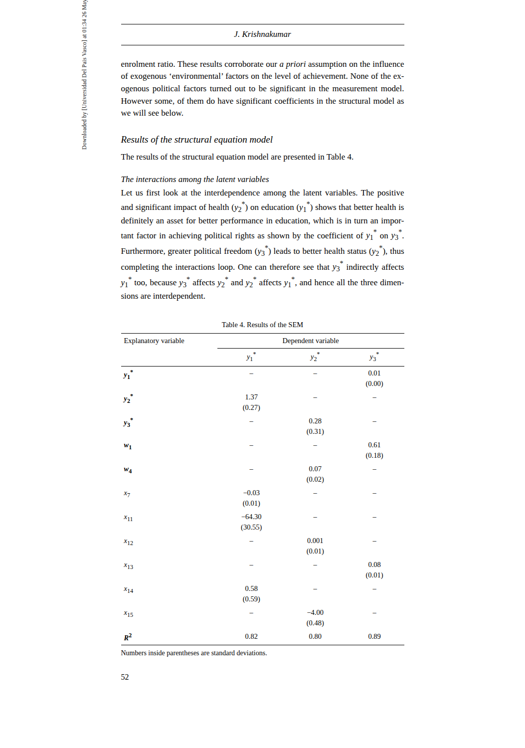Downloaded by [Universidad Del Pais Vasco] at 01:34 26 May 2014
J. Krishnakumar
enrolment ratio. These results corroborate our a priori assumption on the influence of exogenous ‘environmental’ factors on the level of achievement. None of the exogenous political factors turned out to be significant in the measurement model. However some, of them do have significant coefficients in the structural model as we will see below.
Results of the structural equation model
The results of the structural equation model are presented in Table 4.
The interactions among the latent variables
Let us first look at the interdependence among the latent variables. The positive and significant impact of health (y2*) on education (y1*) shows that better health is definitely an asset for better performance in education, which is in turn an important factor in achieving political rights as shown by the coefficient of y1* on y3*. Furthermore, greater political freedom (y3*) leads to better health status (y2*), thus completing the interactions loop. One can therefore see that y3* indirectly affects y1* too, because y3* affects y2* and y2* affects y1*, and hence all the three dimensions are interdependent.
Table 4. Results of the SEM
| Explanatory variable | Dependent variable |
| --- | --- |
| | y 1 * | y 2 * | y 3 * |
| y 1 * | – | – | 0.01 (0.00) |
| y 2 * | 1.37 (0.27) | – | – |
| y 3 * | – | 0.28 (0.31) | – |
| w 1 | – | – | 0.61 (0.18) |
| w 4 | – | 0.07 (0.02) | – |
| x 7 | −0.03 (0.01) | – | – |
| x 11 | −64.30 (30.55) | – | – |
| x 12 | – | 0.001 (0.01) | – |
| x 13 | – | – | 0.08 (0.01) |
| x 14 | 0.58 (0.59) | – | – |
| x 15 | – | −4.00 (0.48) | – |
| R 2 | 0.82 | 0.80 | 0.89 |
Numbers inside parentheses are standard deviations.
52